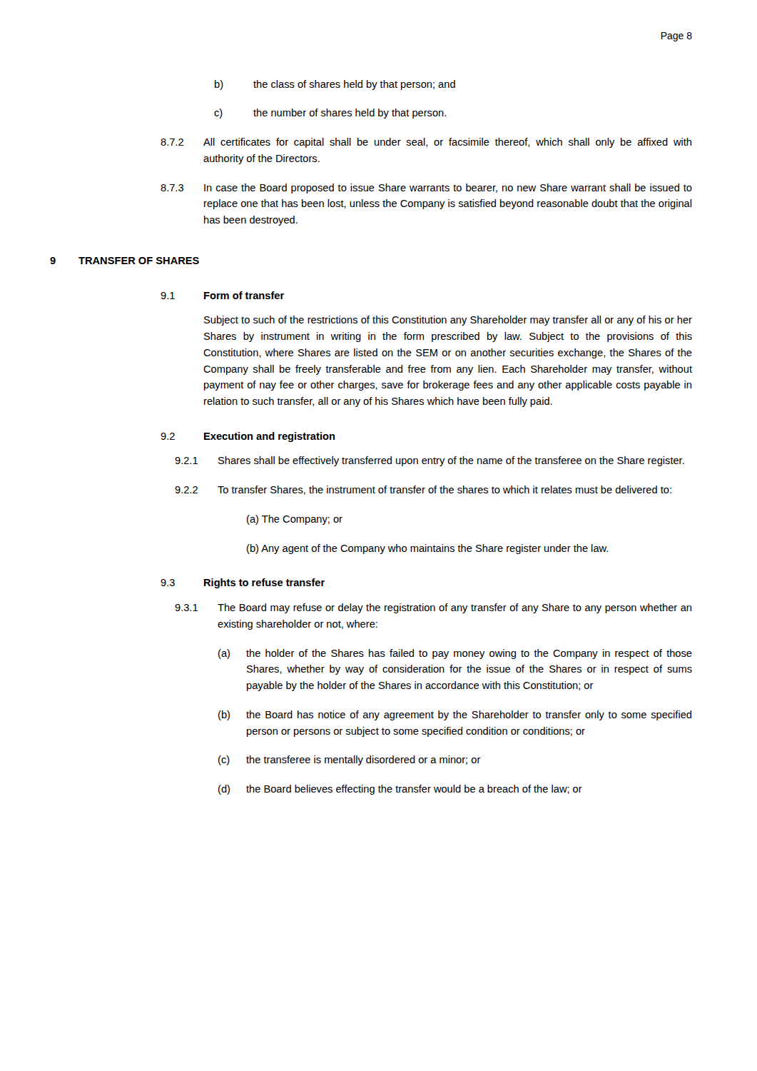Page 8
b)
the class of shares held by that person; and
c)
the number of shares held by that person.
8.7.2
All certificates for capital shall be under seal, or facsimile thereof, which shall only be affixed with authority of the Directors.
8.7.3
In case the Board proposed to issue Share warrants to bearer, no new Share warrant shall be issued to replace one that has been lost, unless the Company is satisfied beyond reasonable doubt that the original has been destroyed.
9
TRANSFER OF SHARES
9.1
Form of transfer
Subject to such of the restrictions of this Constitution any Shareholder may transfer all or any of his or her Shares by instrument in writing in the form prescribed by law. Subject to the provisions of this Constitution, where Shares are listed on the SEM or on another securities exchange, the Shares of the Company shall be freely transferable and free from any lien. Each Shareholder may transfer, without payment of nay fee or other charges, save for brokerage fees and any other applicable costs payable in relation to such transfer, all or any of his Shares which have been fully paid.
9.2
Execution and registration
9.2.1
Shares shall be effectively transferred upon entry of the name of the transferee on the Share register.
9.2.2
To transfer Shares, the instrument of transfer of the shares to which it relates must be delivered to:
(a) The Company; or
(b) Any agent of the Company who maintains the Share register under the law.
9.3
Rights to refuse transfer
9.3.1
The Board may refuse or delay the registration of any transfer of any Share to any person whether an existing shareholder or not, where:
(a)
the holder of the Shares has failed to pay money owing to the Company in respect of those Shares, whether by way of consideration for the issue of the Shares or in respect of sums payable by the holder of the Shares in accordance with this Constitution; or
(b)
the Board has notice of any agreement by the Shareholder to transfer only to some specified person or persons or subject to some specified condition or conditions; or
(c)
the transferee is mentally disordered or a minor; or
(d)
the Board believes effecting the transfer would be a breach of the law; or